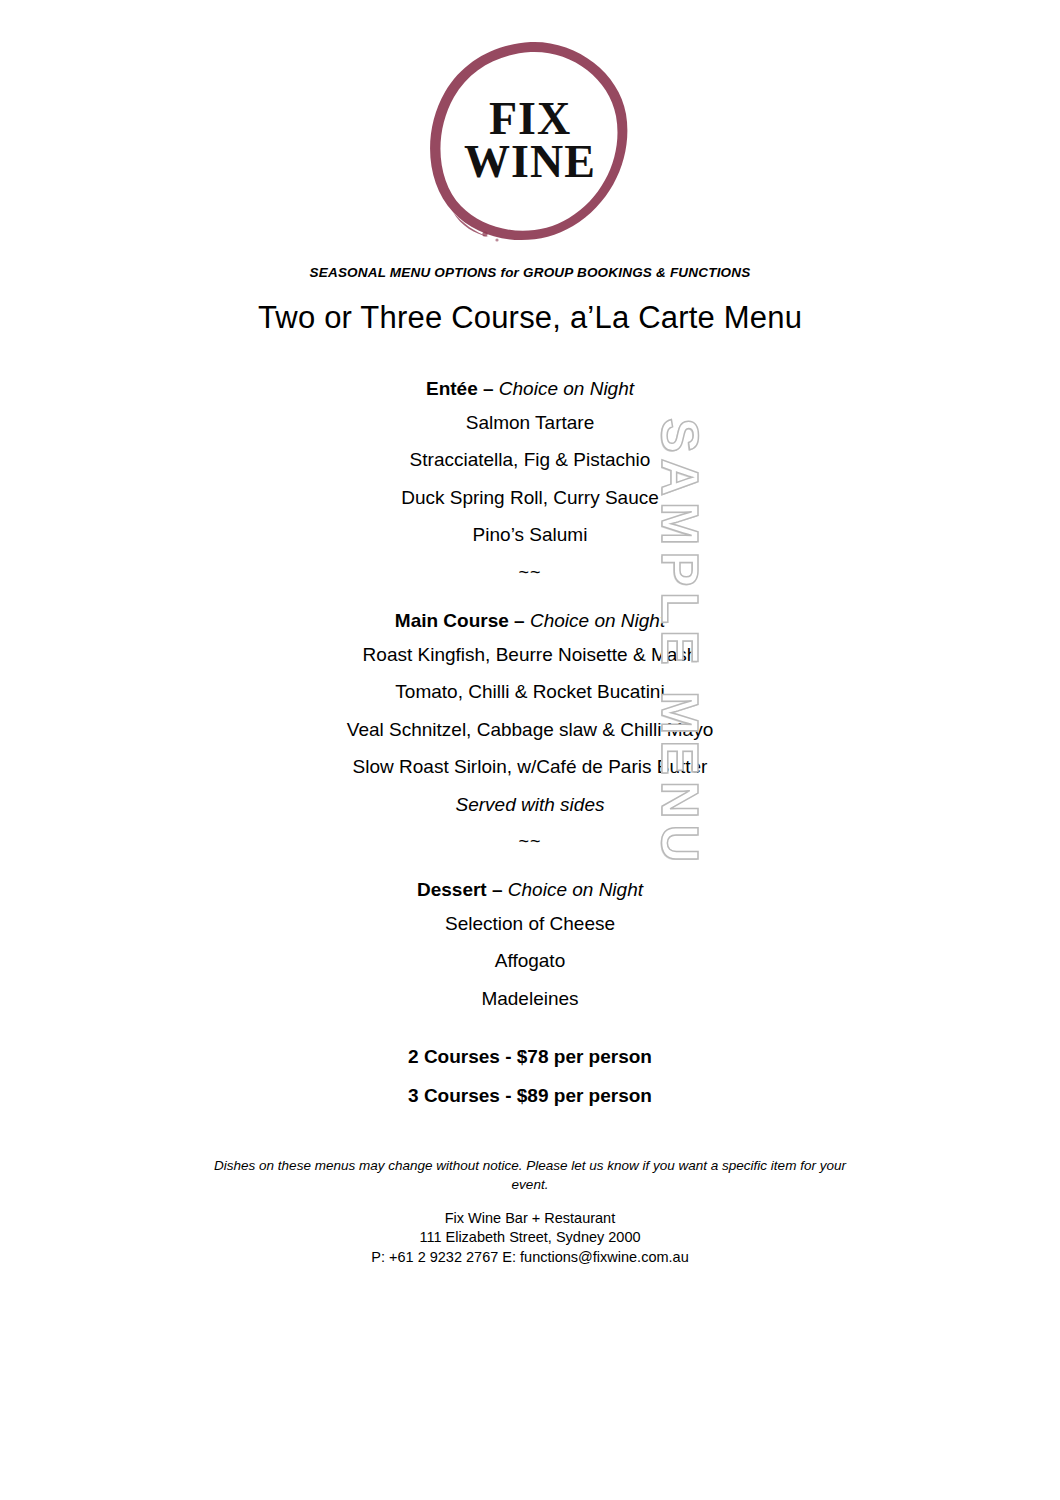SAMPLE MENU
FIX
WINE
SEASONAL MENU OPTIONS for GROUP BOOKINGS & FUNCTIONS
Two or Three Course, a’La Carte Menu
Entée – Choice on Night
Salmon Tartare
Stracciatella, Fig & Pistachio
Duck Spring Roll, Curry Sauce
Pino’s Salumi
~~
Main Course – Choice on Night
Roast Kingfish, Beurre Noisette & Mash
Tomato, Chilli & Rocket Bucatini
Veal Schnitzel, Cabbage slaw & Chilli Mayo
Slow Roast Sirloin, w/Café de Paris Butter
Served with sides
~~
Dessert – Choice on Night
Selection of Cheese
Affogato
Madeleines
2 Courses - $78 per person
3 Courses - $89 per person
Dishes on these menus may change without notice. Please let us know if you want a specific item for your event.
Fix Wine Bar + Restaurant
111 Elizabeth Street, Sydney 2000
P: +61 2 9232 2767 E: functions@fixwine.com.au